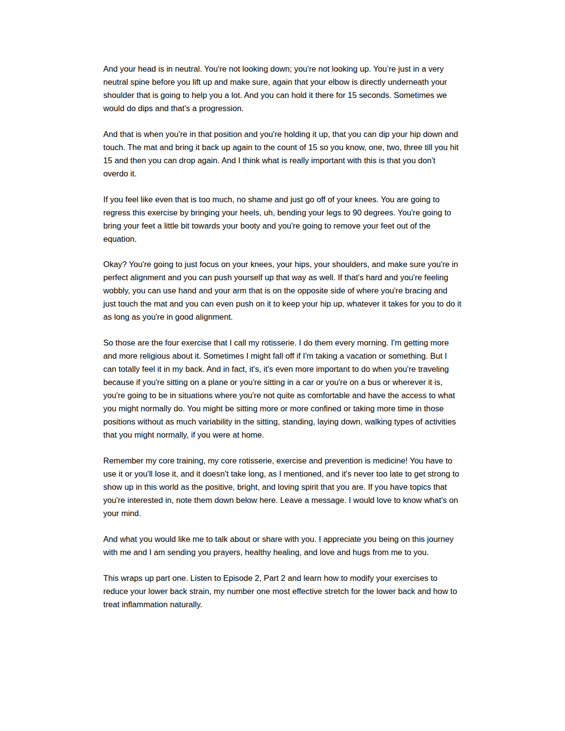And your head is in neutral. You're not looking down; you're not looking up. You’re just in a very neutral spine before you lift up and make sure, again that your elbow is directly underneath your shoulder that is going to help you a lot. And you can hold it there for 15 seconds. Sometimes we would do dips and that's a progression.
And that is when you're in that position and you're holding it up, that you can dip your hip down and touch. The mat and bring it back up again to the count of 15 so you know, one, two, three till you hit 15 and then you can drop again. And I think what is really important with this is that you don't overdo it.
If you feel like even that is too much, no shame and just go off of your knees. You are going to regress this exercise by bringing your heels, uh, bending your legs to 90 degrees. You're going to bring your feet a little bit towards your booty and you're going to remove your feet out of the equation.
Okay? You're going to just focus on your knees, your hips, your shoulders, and make sure you're in perfect alignment and you can push yourself up that way as well. If that's hard and you're feeling wobbly, you can use hand and your arm that is on the opposite side of where you're bracing and just touch the mat and you can even push on it to keep your hip up, whatever it takes for you to do it as long as you're in good alignment.
So those are the four exercise that I call my rotisserie. I do them every morning. I'm getting more and more religious about it. Sometimes I might fall off if I'm taking a vacation or something. But I can totally feel it in my back. And in fact, it's, it's even more important to do when you're traveling because if you're sitting on a plane or you're sitting in a car or you're on a bus or wherever it is, you're going to be in situations where you're not quite as comfortable and have the access to what you might normally do. You might be sitting more or more confined or taking more time in those positions without as much variability in the sitting, standing, laying down, walking types of activities that you might normally, if you were at home.
Remember my core training, my core rotisserie, exercise and prevention is medicine! You have to use it or you'll lose it, and it doesn't take long, as I mentioned, and it's never too late to get strong to show up in this world as the positive, bright, and loving spirit that you are. If you have topics that you're interested in, note them down below here. Leave a message. I would love to know what's on your mind.
And what you would like me to talk about or share with you. I appreciate you being on this journey with me and I am sending you prayers, healthy healing, and love and hugs from me to you.
This wraps up part one. Listen to Episode 2, Part 2 and learn how to modify your exercises to reduce your lower back strain, my number one most effective stretch for the lower back and how to treat inflammation naturally.